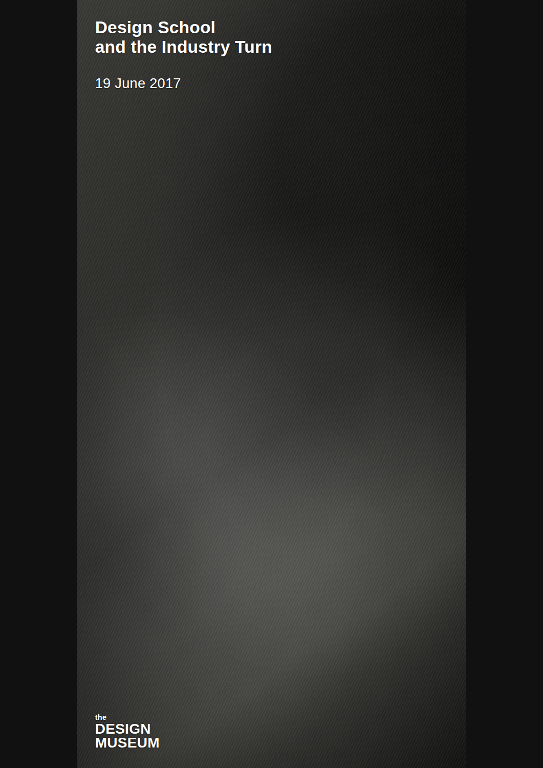Poster background: a close-up photograph of dark, weathered industrial machinery.
Design School
and the Industry Turn
19 June 2017
the Design Museum